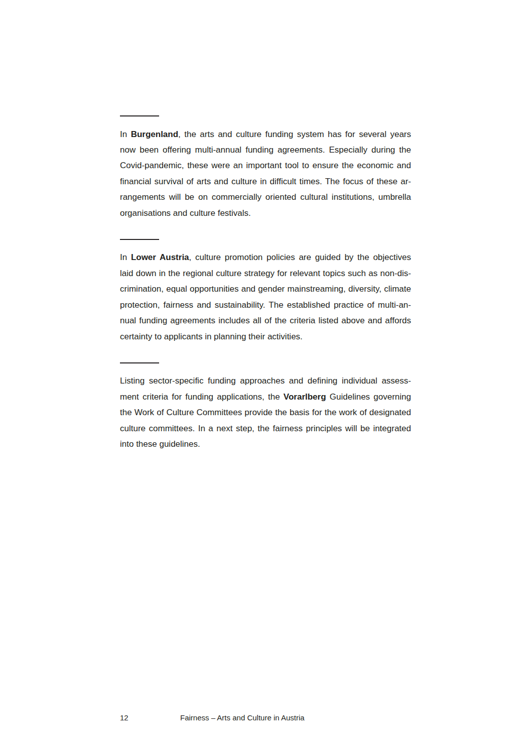In Burgenland, the arts and culture funding system has for several years now been offering multi-annual funding agreements. Especially during the Covid-pandemic, these were an important tool to ensure the economic and financial survival of arts and culture in difficult times. The focus of these arrangements will be on commercially oriented cultural institutions, umbrella organisations and culture festivals.
In Lower Austria, culture promotion policies are guided by the objectives laid down in the regional culture strategy for relevant topics such as non-discrimination, equal opportunities and gender mainstreaming, diversity, climate protection, fairness and sustainability. The established practice of multi-annual funding agreements includes all of the criteria listed above and affords certainty to applicants in planning their activities.
Listing sector-specific funding approaches and defining individual assessment criteria for funding applications, the Vorarlberg Guidelines governing the Work of Culture Committees provide the basis for the work of designated culture committees. In a next step, the fairness principles will be integrated into these guidelines.
12 Fairness – Arts and Culture in Austria